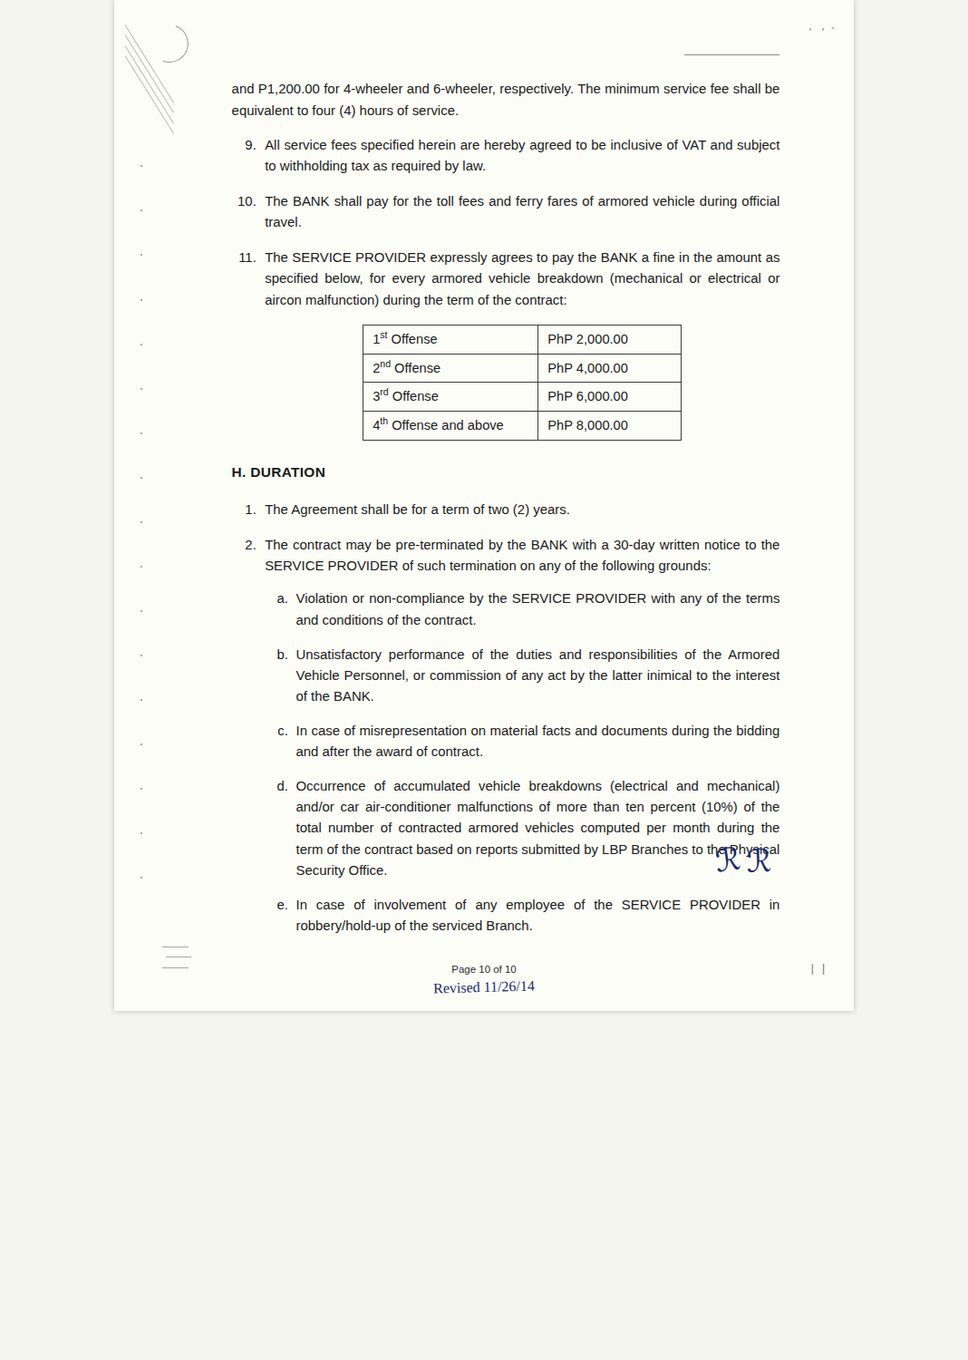' '
`
| |
and P1,200.00 for 4-wheeler and 6-wheeler, respectively. The minimum service fee shall be equivalent to four (4) hours of service.
All service fees specified herein are hereby agreed to be inclusive of VAT and subject to withholding tax as required by law.
The BANK shall pay for the toll fees and ferry fares of armored vehicle during official travel.
The SERVICE PROVIDER expressly agrees to pay the BANK a fine in the amount as specified below, for every armored vehicle breakdown (mechanical or electrical or aircon malfunction) during the term of the contract:
| 1 st Offense | PhP 2,000.00 |
| 2 nd Offense | PhP 4,000.00 |
| 3 rd Offense | PhP 6,000.00 |
| 4 th Offense and above | PhP 8,000.00 |
H. DURATION
The Agreement shall be for a term of two (2) years.
The contract may be pre-terminated by the BANK with a 30-day written notice to the SERVICE PROVIDER of such termination on any of the following grounds:
Violation or non-compliance by the SERVICE PROVIDER with any of the terms and conditions of the contract.
Unsatisfactory performance of the duties and responsibilities of the Armored Vehicle Personnel, or commission of any act by the latter inimical to the interest of the BANK.
In case of misrepresentation on material facts and documents during the bidding and after the award of contract.
Occurrence of accumulated vehicle breakdowns (electrical and mechanical) and/or car air-conditioner malfunctions of more than ten percent (10%) of the total number of contracted armored vehicles computed per month during the term of the contract based on reports submitted by LBP Branches to the Physical Security Office.
In case of involvement of any employee of the SERVICE PROVIDER in robbery/hold-up of the serviced Branch.
ℛℛ
Page 10 of 10
Revised 11/26/14